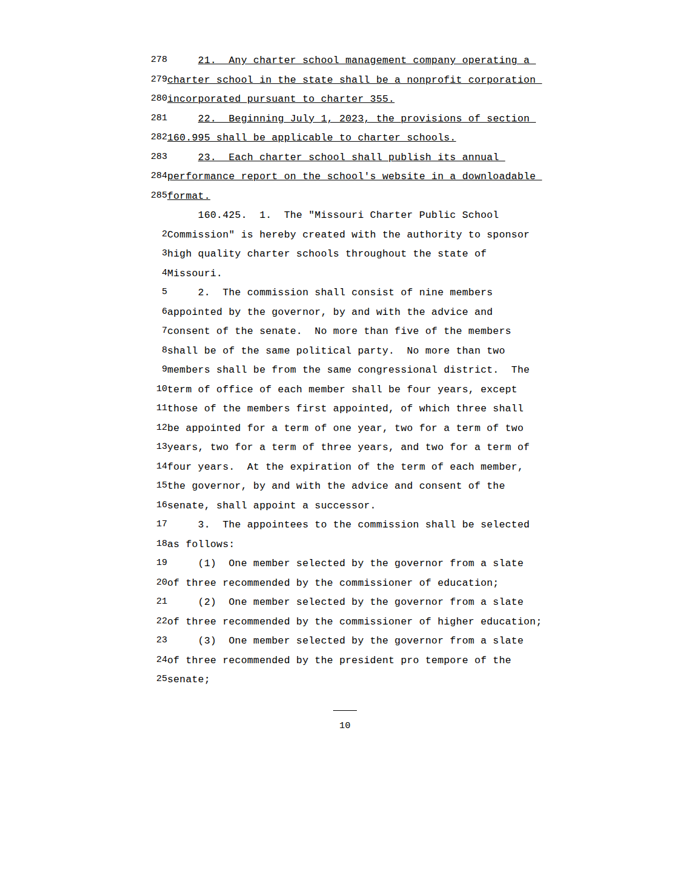| 278 | 21. Any charter school management company operating a |
| 279 | charter school in the state shall be a nonprofit corporation |
| 280 | incorporated pursuant to charter 355. |
| 281 | 22. Beginning July 1, 2023, the provisions of section |
| 282 | 160.995 shall be applicable to charter schools. |
| 283 | 23. Each charter school shall publish its annual |
| 284 | performance report on the school's website in a downloadable |
| 285 | format. |
| | 160.425. 1. The "Missouri Charter Public School |
| 2 | Commission" is hereby created with the authority to sponsor |
| 3 | high quality charter schools throughout the state of |
| 4 | Missouri. |
| 5 | 2. The commission shall consist of nine members |
| 6 | appointed by the governor, by and with the advice and |
| 7 | consent of the senate. No more than five of the members |
| 8 | shall be of the same political party. No more than two |
| 9 | members shall be from the same congressional district. The |
| 10 | term of office of each member shall be four years, except |
| 11 | those of the members first appointed, of which three shall |
| 12 | be appointed for a term of one year, two for a term of two |
| 13 | years, two for a term of three years, and two for a term of |
| 14 | four years. At the expiration of the term of each member, |
| 15 | the governor, by and with the advice and consent of the |
| 16 | senate, shall appoint a successor. |
| 17 | 3. The appointees to the commission shall be selected |
| 18 | as follows: |
| 19 | (1) One member selected by the governor from a slate |
| 20 | of three recommended by the commissioner of education; |
| 21 | (2) One member selected by the governor from a slate |
| 22 | of three recommended by the commissioner of higher education; |
| 23 | (3) One member selected by the governor from a slate |
| 24 | of three recommended by the president pro tempore of the |
| 25 | senate; |
10